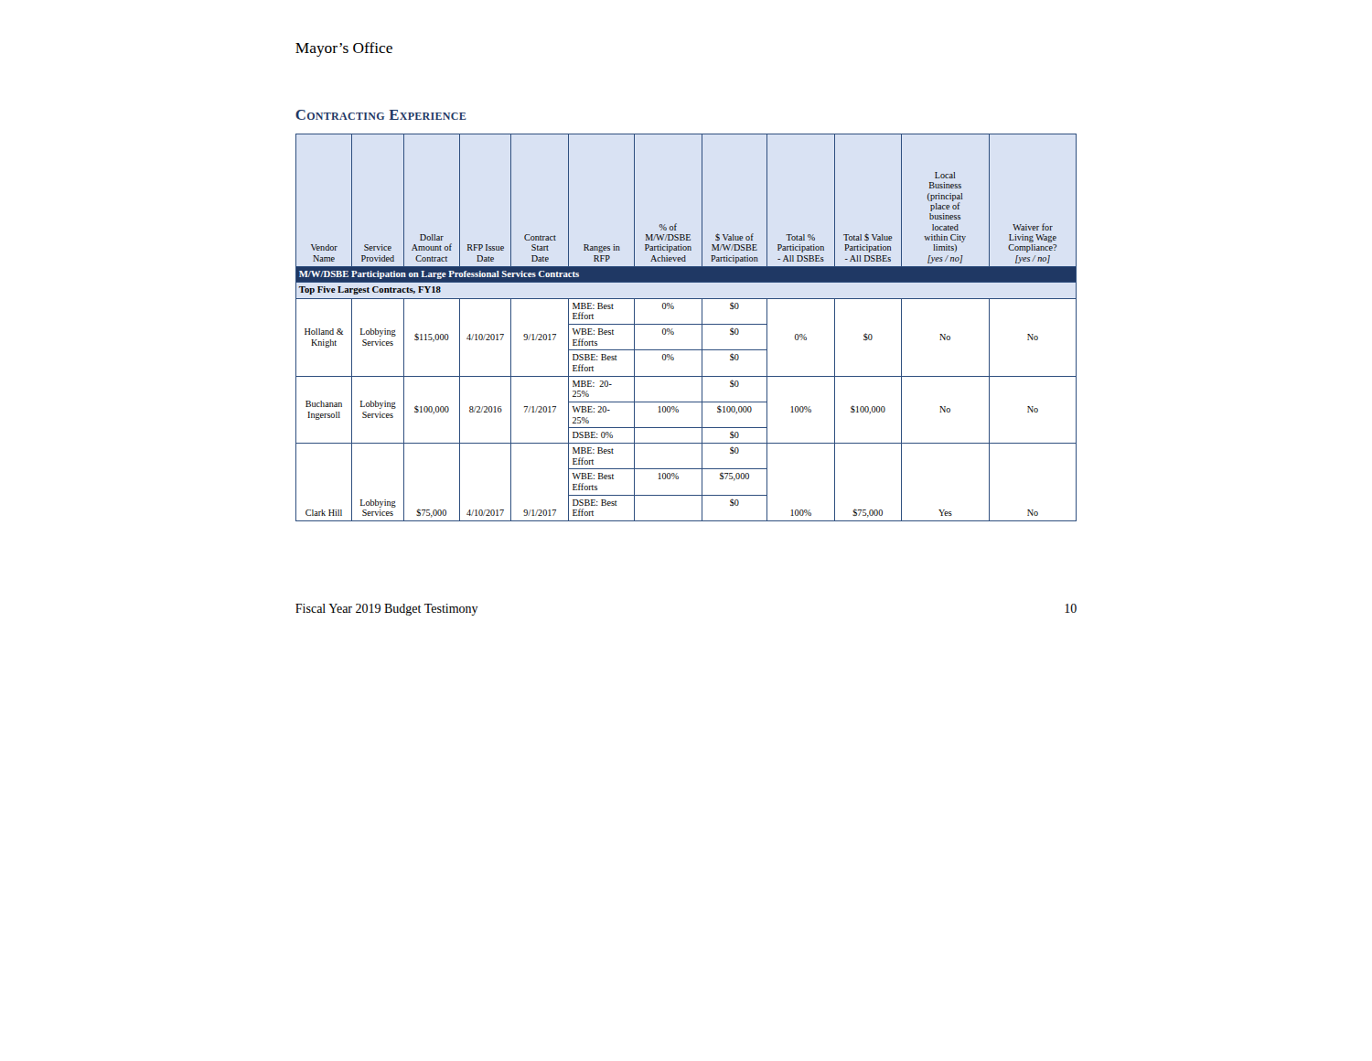Mayor’s Office
Contracting Experience
| M/W/DSBE Participation on Large Professional Services Contracts |
| Top Five Largest Contracts, FY18 |
| Vendor Name | Service Provided | Dollar Amount of Contract | RFP Issue Date | Contract Start Date | Ranges in RFP | % of M/W/DSBE Participation Achieved | $ Value of M/W/DSBE Participation | Total % Participation - All DSBEs | Total $ Value Participation - All DSBEs | Local Business (principal place of business located within City limits) [yes / no] | Waiver for Living Wage Compliance? [yes / no] |
| Holland & Knight | Lobbying Services | $115,000 | 4/10/2017 | 9/1/2017 | MBE: Best Effort | 0% | $0 | 0% | $0 | No | No |
| WBE: Best Efforts | 0% | $0 |
| DSBE: Best Effort | 0% | $0 |
| Buchanan Ingersoll | Lobbying Services | $100,000 | 8/2/2016 | 7/1/2017 | MBE: 20- 25% | | $0 | 100% | $100,000 | No | No |
| WBE: 20- 25% | 100% | $100,000 |
| DSBE: 0% | | $0 |
| Clark Hill | Lobbying Services | $75,000 | 4/10/2017 | 9/1/2017 | MBE: Best Effort | | $0 | 100% | $75,000 | Yes | No |
| WBE: Best Efforts | 100% | $75,000 |
| DSBE: Best Effort | | $0 |
Fiscal Year 2019 Budget Testimony 10